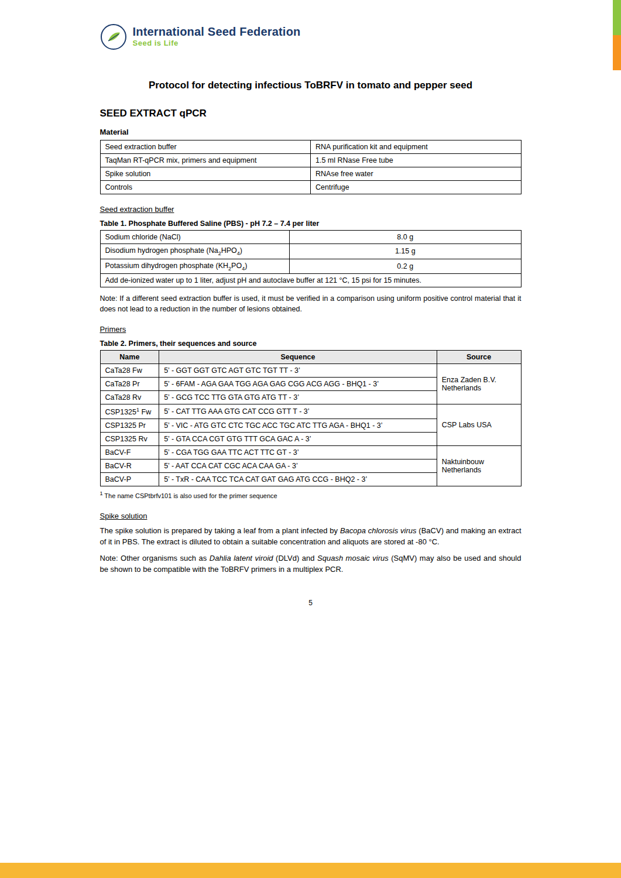International Seed Federation
Seed is Life
Protocol for detecting infectious ToBRFV in tomato and pepper seed
SEED EXTRACT qPCR
Material
| Seed extraction buffer | RNA purification kit and equipment |
| TaqMan RT-qPCR mix, primers and equipment | 1.5 ml RNase Free tube |
| Spike solution | RNAse free water |
| Controls | Centrifuge |
Seed extraction buffer
Table 1. Phosphate Buffered Saline (PBS) - pH 7.2 – 7.4 per liter
| Sodium chloride (NaCl) | 8.0 g |
| Disodium hydrogen phosphate (Na 2 HPO 4 ) | 1.15 g |
| Potassium dihydrogen phosphate (KH 2 PO 4 ) | 0.2 g |
| Add de-ionized water up to 1 liter, adjust pH and autoclave buffer at 121 °C, 15 psi for 15 minutes. |
Note: If a different seed extraction buffer is used, it must be verified in a comparison using uniform positive control material that it does not lead to a reduction in the number of lesions obtained.
Primers
Table 2. Primers, their sequences and source
| Name | Sequence | Source |
| --- | --- | --- |
| CaTa28 Fw | 5’ - GGT GGT GTC AGT GTC TGT TT - 3’ | Enza Zaden B.V. Netherlands |
| CaTa28 Pr | 5’ - 6FAM - AGA GAA TGG AGA GAG CGG ACG AGG - BHQ1 - 3’ |
| CaTa28 Rv | 5’ - GCG TCC TTG GTA GTG ATG TT - 3’ |
| CSP1325 1 Fw | 5’ - CAT TTG AAA GTG CAT CCG GTT T - 3’ | CSP Labs USA |
| CSP1325 Pr | 5’ - VIC - ATG GTC CTC TGC ACC TGC ATC TTG AGA - BHQ1 - 3’ |
| CSP1325 Rv | 5’ - GTA CCA CGT GTG TTT GCA GAC A - 3’ |
| BaCV-F | 5’ - CGA TGG GAA TTC ACT TTC GT - 3’ | Naktuinbouw Netherlands |
| BaCV-R | 5’ - AAT CCA CAT CGC ACA CAA GA - 3’ |
| BaCV-P | 5’ - TxR - CAA TCC TCA CAT GAT GAG ATG CCG - BHQ2 - 3’ |
1 The name CSPtbrfv101 is also used for the primer sequence
Spike solution
The spike solution is prepared by taking a leaf from a plant infected by Bacopa chlorosis virus (BaCV) and making an extract of it in PBS. The extract is diluted to obtain a suitable concentration and aliquots are stored at -80 °C.
Note: Other organisms such as Dahlia latent viroid (DLVd) and Squash mosaic virus (SqMV) may also be used and should be shown to be compatible with the ToBRFV primers in a multiplex PCR.
5